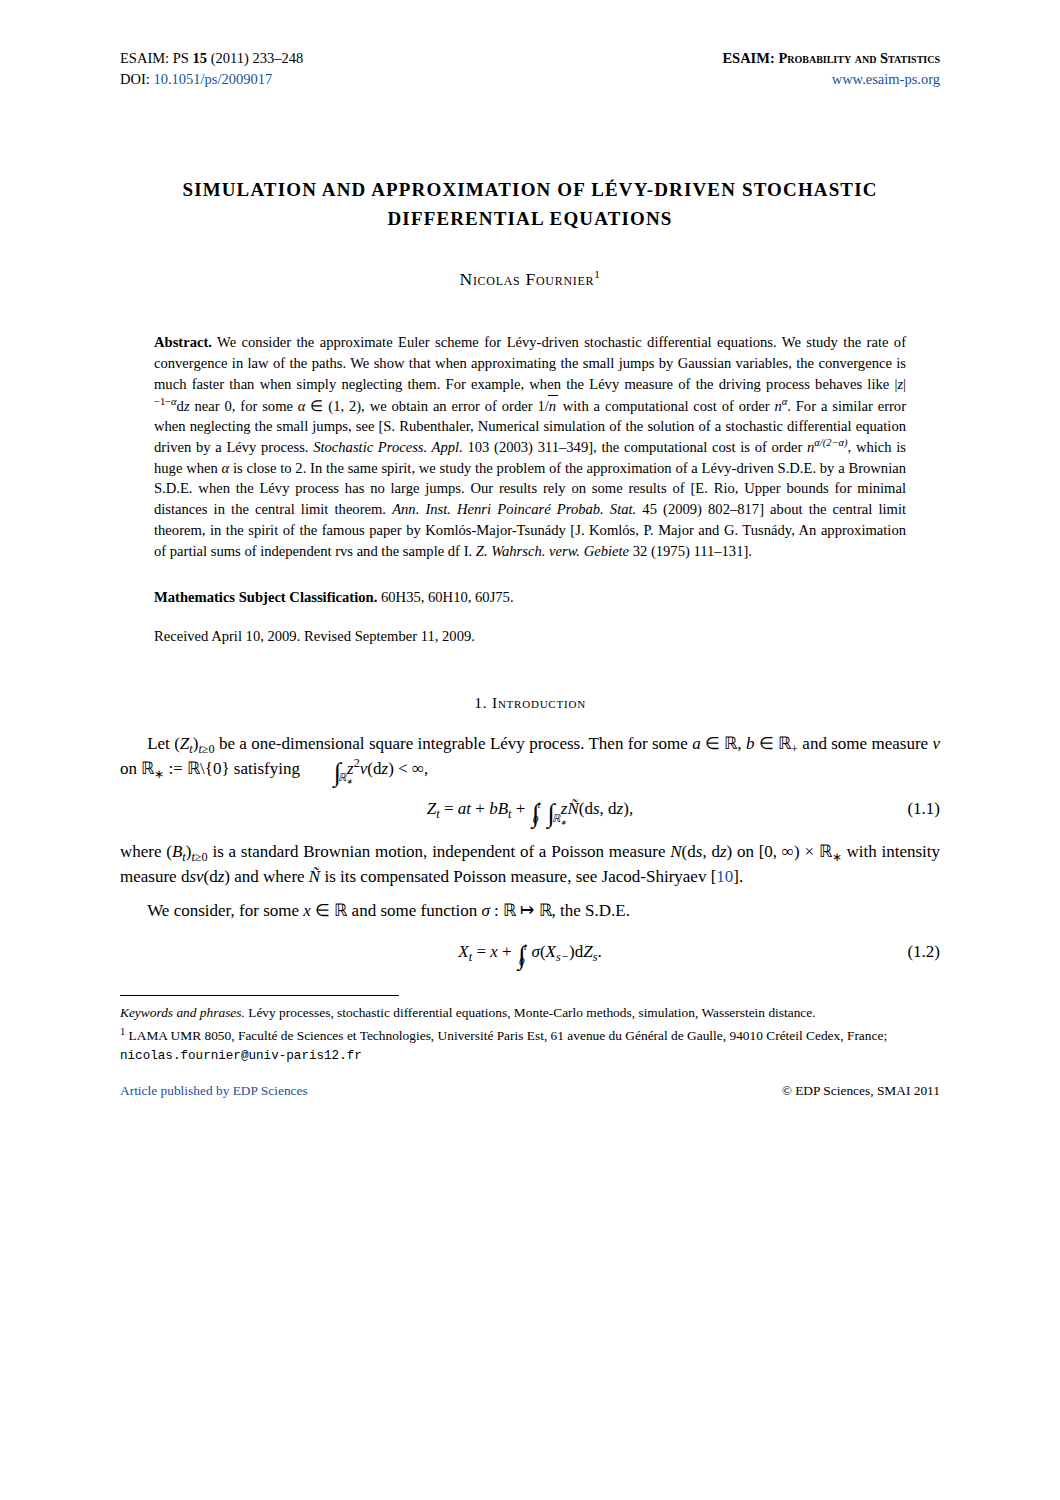ESAIM: PS 15 (2011) 233–248
DOI: 10.1051/ps/2009017
ESAIM: Probability and Statistics
www.esaim-ps.org
Simulation and approximation of Lévy-driven stochastic
differential equations
Nicolas Fournier1
Abstract. We consider the approximate Euler scheme for Lévy-driven stochastic differential equations. We study the rate of convergence in law of the paths. We show that when approximating the small jumps by Gaussian variables, the convergence is much faster than when simply neglecting them. For example, when the Lévy measure of the driving process behaves like |z|−1−αdz near 0, for some α ∈ (1, 2), we obtain an error of order 1/n with a computational cost of order nα. For a similar error when neglecting the small jumps, see [S. Rubenthaler, Numerical simulation of the solution of a stochastic differential equation driven by a Lévy process. Stochastic Process. Appl. 103 (2003) 311–349], the computational cost is of order nα/(2−α), which is huge when α is close to 2. In the same spirit, we study the problem of the approximation of a Lévy-driven S.D.E. by a Brownian S.D.E. when the Lévy process has no large jumps. Our results rely on some results of [E. Rio, Upper bounds for minimal distances in the central limit theorem. Ann. Inst. Henri Poincaré Probab. Stat. 45 (2009) 802–817] about the central limit theorem, in the spirit of the famous paper by Komlós-Major-Tsunády [J. Komlós, P. Major and G. Tusnády, An approximation of partial sums of independent rvs and the sample df I. Z. Wahrsch. verw. Gebiete 32 (1975) 111–131].
Mathematics Subject Classification. 60H35, 60H10, 60J75.
Received April 10, 2009. Revised September 11, 2009.
1. Introduction
Let (Zt)t≥0 be a one-dimensional square integrable Lévy process. Then for some a ∈ ℝ, b ∈ ℝ+ and some measure ν on ℝ∗ := ℝ\{0} satisfying ∫ℝ∗ z2ν(dz) < ∞,
Zt = at + bBt + ∫t 0 ∫ℝ∗ zÑ(ds, dz),
(1.1)
where (Bt)t≥0 is a standard Brownian motion, independent of a Poisson measure N(ds, dz) on [0, ∞) × ℝ∗ with intensity measure dsν(dz) and where Ñ is its compensated Poisson measure, see Jacod-Shiryaev [10].
We consider, for some x ∈ ℝ and some function σ : ℝ ↦ ℝ, the S.D.E.
Xt = x + ∫t 0 σ(Xs−)dZs.
(1.2)
Keywords and phrases. Lévy processes, stochastic differential equations, Monte-Carlo methods, simulation, Wasserstein distance.
1 LAMA UMR 8050, Faculté de Sciences et Technologies, Université Paris Est, 61 avenue du Général de Gaulle, 94010 Créteil Cedex, France; nicolas.fournier@univ-paris12.fr
Article published by EDP Sciences
© EDP Sciences, SMAI 2011